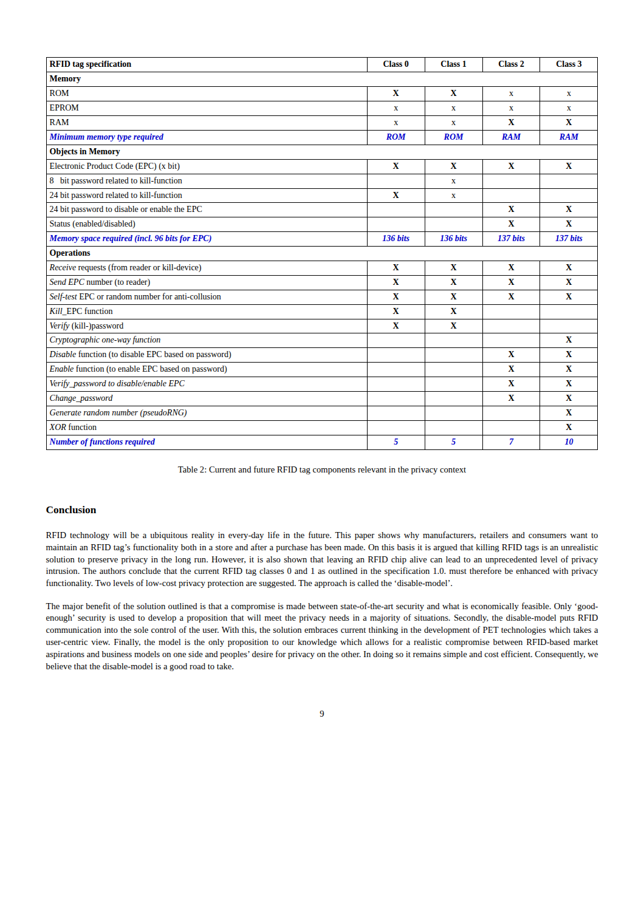| RFID tag specification | Class 0 | Class 1 | Class 2 | Class 3 |
| --- | --- | --- | --- | --- |
| Memory |
| ROM | X | X | x | x |
| EPROM | x | x | x | x |
| RAM | x | x | X | X |
| Minimum memory type required | ROM | ROM | RAM | RAM |
| Objects in Memory |
| Electronic Product Code (EPC) (x bit) | X | X | X | X |
| 8 bit password related to kill-function | | x | | |
| 24 bit password related to kill-function | X | x | | |
| 24 bit password to disable or enable the EPC | | | X | X |
| Status (enabled/disabled) | | | X | X |
| Memory space required (incl. 96 bits for EPC) | 136 bits | 136 bits | 137 bits | 137 bits |
| Operations |
| Receive requests (from reader or kill-device) | X | X | X | X |
| Send EPC number (to reader) | X | X | X | X |
| Self-test EPC or random number for anti-collusion | X | X | X | X |
| Kill_ EPC function | X | X | | |
| Verify (kill-)password | X | X | | |
| Cryptographic one-way function | | | | X |
| Disable function (to disable EPC based on password) | | | X | X |
| Enable function (to enable EPC based on password) | | | X | X |
| Verify_password to disable/enable EPC | | | X | X |
| Change_password | | | X | X |
| Generate random number (pseudoRNG) | | | | X |
| XOR function | | | | X |
| Number of functions required | 5 | 5 | 7 | 10 |
Table 2: Current and future RFID tag components relevant in the privacy context
Conclusion
RFID technology will be a ubiquitous reality in every-day life in the future. This paper shows why manufacturers, retailers and consumers want to maintain an RFID tag’s functionality both in a store and after a purchase has been made. On this basis it is argued that killing RFID tags is an unrealistic solution to preserve privacy in the long run. However, it is also shown that leaving an RFID chip alive can lead to an unprecedented level of privacy intrusion. The authors conclude that the current RFID tag classes 0 and 1 as outlined in the specification 1.0. must therefore be enhanced with privacy functionality. Two levels of low-cost privacy protection are suggested. The approach is called the ‘disable-model’.
The major benefit of the solution outlined is that a compromise is made between state-of-the-art security and what is economically feasible. Only ‘good-enough’ security is used to develop a proposition that will meet the privacy needs in a majority of situations. Secondly, the disable-model puts RFID communication into the sole control of the user. With this, the solution embraces current thinking in the development of PET technologies which takes a user-centric view. Finally, the model is the only proposition to our knowledge which allows for a realistic compromise between RFID-based market aspirations and business models on one side and peoples’ desire for privacy on the other. In doing so it remains simple and cost efficient. Consequently, we believe that the disable-model is a good road to take.
9